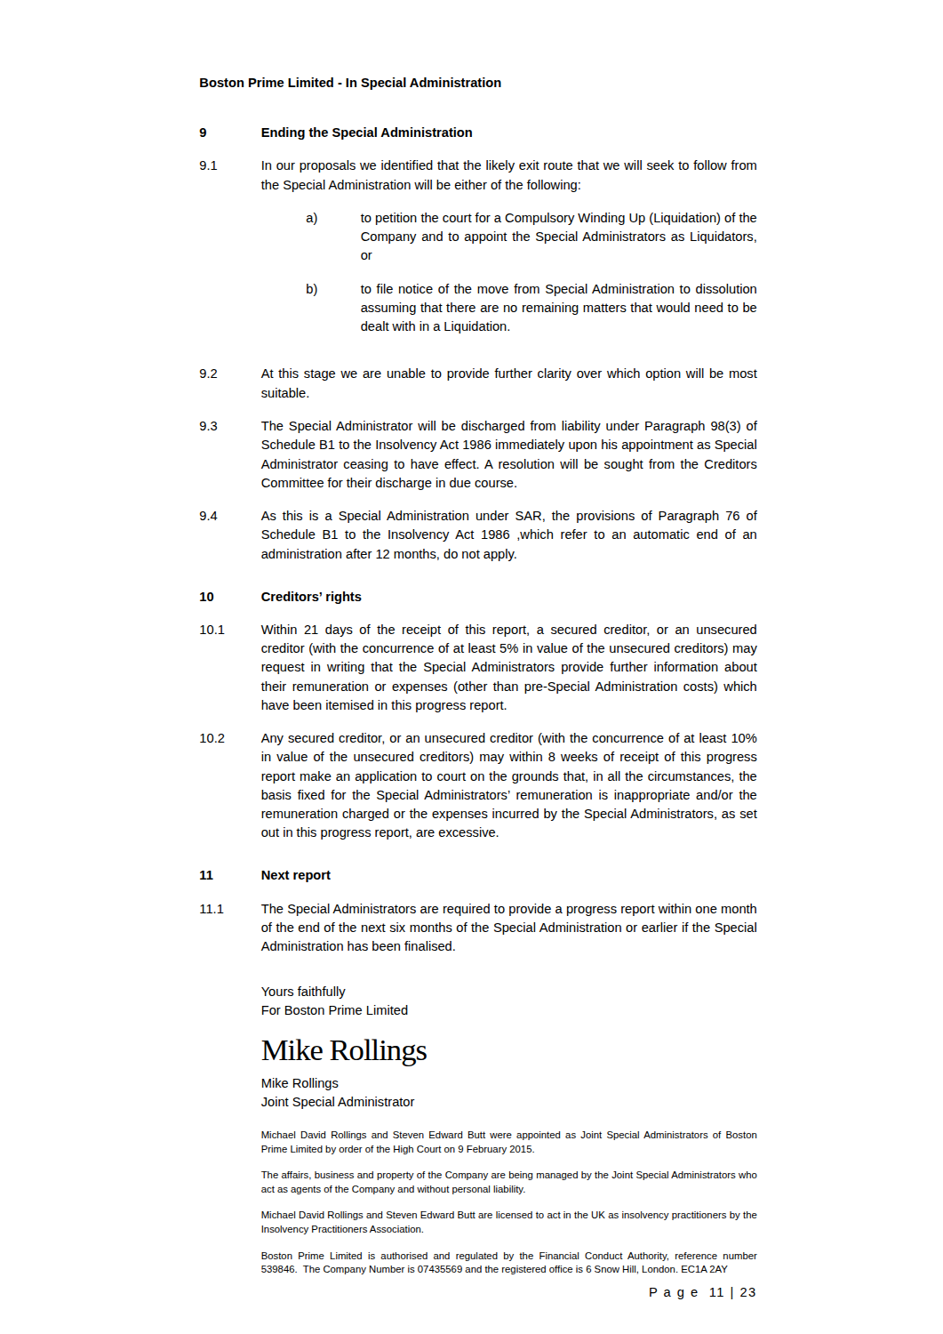Boston Prime Limited - In Special Administration
9
Ending the Special Administration
9.1
In our proposals we identified that the likely exit route that we will seek to follow from the Special Administration will be either of the following:
a)
to petition the court for a Compulsory Winding Up (Liquidation) of the Company and to appoint the Special Administrators as Liquidators, or
b)
to file notice of the move from Special Administration to dissolution assuming that there are no remaining matters that would need to be dealt with in a Liquidation.
9.2
At this stage we are unable to provide further clarity over which option will be most suitable.
9.3
The Special Administrator will be discharged from liability under Paragraph 98(3) of Schedule B1 to the Insolvency Act 1986 immediately upon his appointment as Special Administrator ceasing to have effect. A resolution will be sought from the Creditors Committee for their discharge in due course.
9.4
As this is a Special Administration under SAR, the provisions of Paragraph 76 of Schedule B1 to the Insolvency Act 1986 ,which refer to an automatic end of an administration after 12 months, do not apply.
10
Creditors’ rights
10.1
Within 21 days of the receipt of this report, a secured creditor, or an unsecured creditor (with the concurrence of at least 5% in value of the unsecured creditors) may request in writing that the Special Administrators provide further information about their remuneration or expenses (other than pre-Special Administration costs) which have been itemised in this progress report.
10.2
Any secured creditor, or an unsecured creditor (with the concurrence of at least 10% in value of the unsecured creditors) may within 8 weeks of receipt of this progress report make an application to court on the grounds that, in all the circumstances, the basis fixed for the Special Administrators’ remuneration is inappropriate and/or the remuneration charged or the expenses incurred by the Special Administrators, as set out in this progress report, are excessive.
11
Next report
11.1
The Special Administrators are required to provide a progress report within one month of the end of the next six months of the Special Administration or earlier if the Special Administration has been finalised.
Yours faithfully
For Boston Prime Limited
Mike Rollings
Mike Rollings
Joint Special Administrator
Michael David Rollings and Steven Edward Butt were appointed as Joint Special Administrators of Boston Prime Limited by order of the High Court on 9 February 2015.
The affairs, business and property of the Company are being managed by the Joint Special Administrators who act as agents of the Company and without personal liability.
Michael David Rollings and Steven Edward Butt are licensed to act in the UK as insolvency practitioners by the Insolvency Practitioners Association.
Boston Prime Limited is authorised and regulated by the Financial Conduct Authority, reference number 539846. The Company Number is 07435569 and the registered office is 6 Snow Hill, London. EC1A 2AY
P a g e 11 | 23